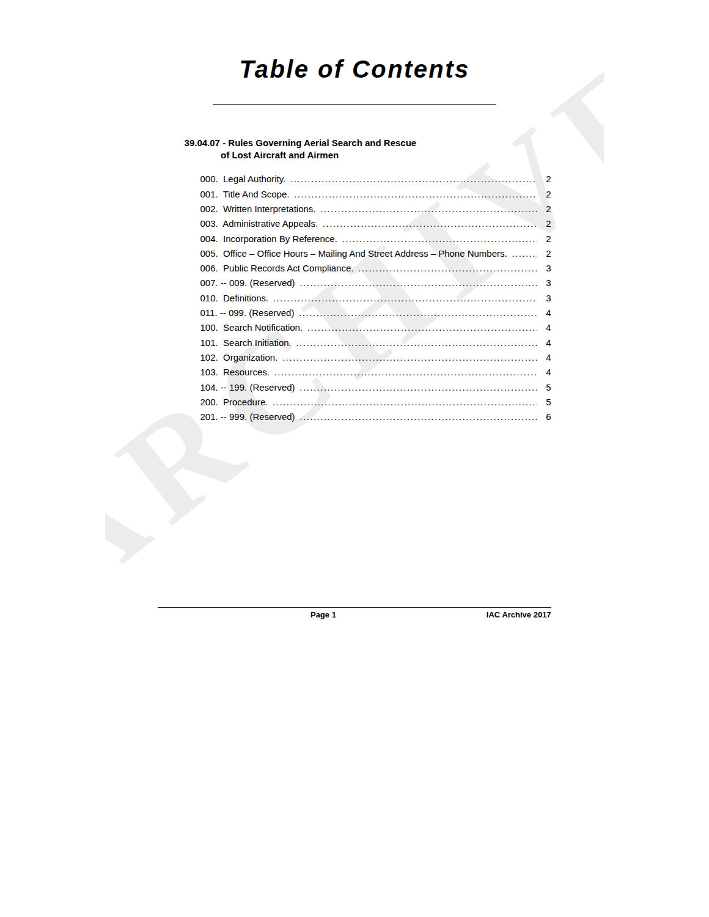ARCHIVE
Table of Contents
39.04.07 - Rules Governing Aerial Search and Rescue of Lost Aircraft and Airmen
000. Legal Authority. ................................................................................................. 2
001. Title And Scope. ................................................................................................ 2
002. Written Interpretations. .................................................................................... 2
003. Administrative Appeals. ................................................................................... 2
004. Incorporation By Reference. ............................................................................ 2
005. Office – Office Hours – Mailing And Street Address – Phone Numbers. ......... 2
006. Public Records Act Compliance. ..................................................................... 3
007. -- 009. (Reserved) ................................................................................................. 3
010. Definitions. ..................................................................................................... 3
011. -- 099. (Reserved) ................................................................................................. 4
100. Search Notification. ......................................................................................... 4
101. Search Initiation. .............................................................................................. 4
102. Organization. .................................................................................................. 4
103. Resources. ..................................................................................................... 4
104. -- 199. (Reserved) ................................................................................................. 5
200. Procedure. ...................................................................................................... 5
201. -- 999. (Reserved) ................................................................................................. 6
Page 1 IAC Archive 2017